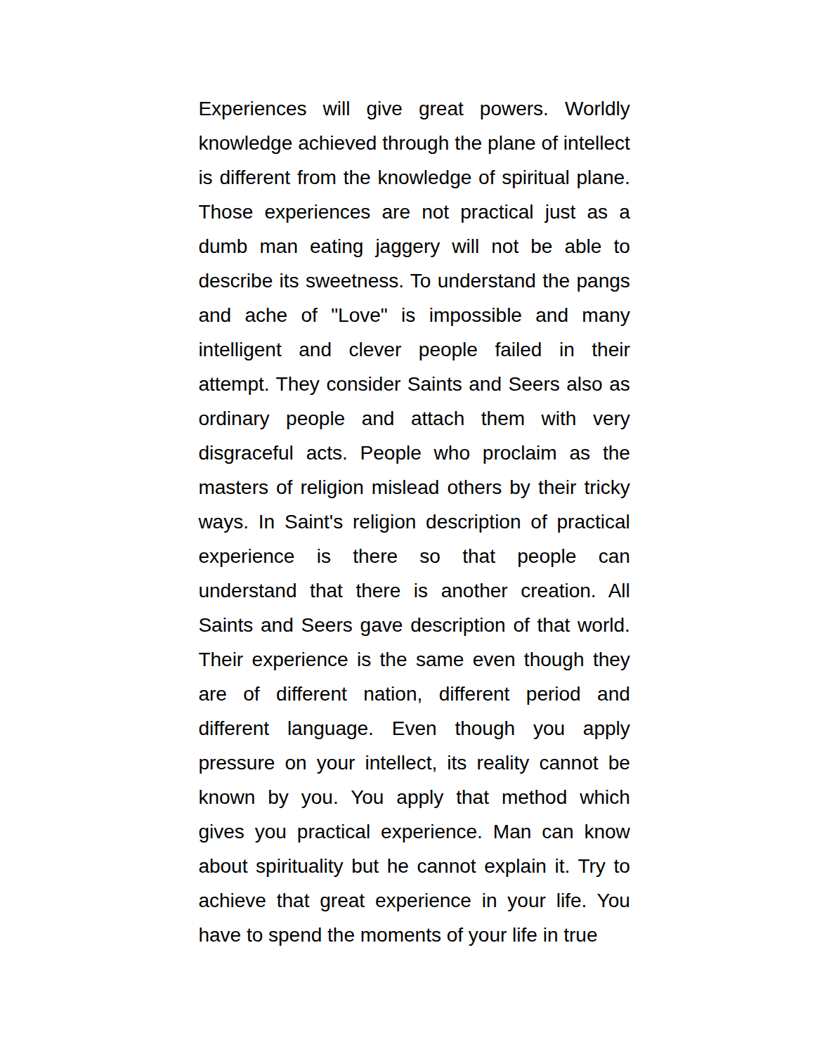Experiences will give great powers. Worldly knowledge achieved through the plane of intellect is different from the knowledge of spiritual plane. Those experiences are not practical just as a dumb man eating jaggery will not be able to describe its sweetness. To understand the pangs and ache of "Love" is impossible and many intelligent and clever people failed in their attempt. They consider Saints and Seers also as ordinary people and attach them with very disgraceful acts. People who proclaim as the masters of religion mislead others by their tricky ways. In Saint's religion description of practical experience is there so that people can understand that there is another creation. All Saints and Seers gave description of that world. Their experience is the same even though they are of different nation, different period and different language. Even though you apply pressure on your intellect, its reality cannot be known by you. You apply that method which gives you practical experience. Man can know about spirituality but he cannot explain it. Try to achieve that great experience in your life. You have to spend the moments of your life in true